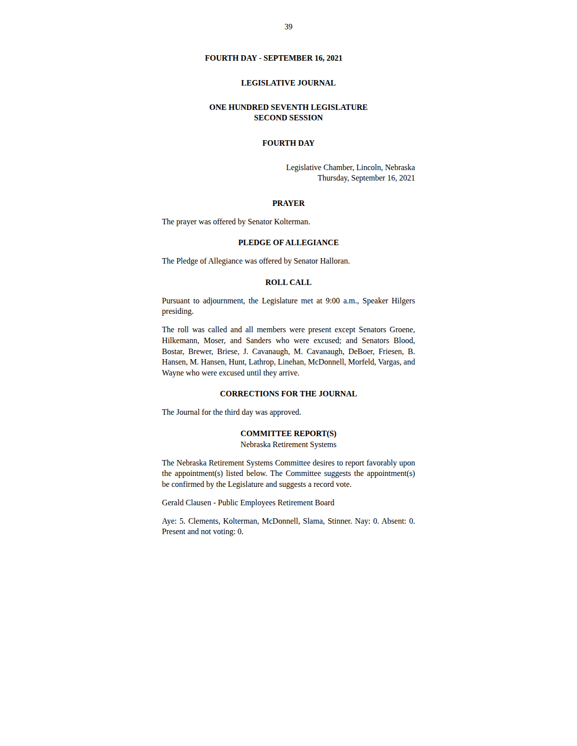39
FOURTH DAY - SEPTEMBER 16, 2021
LEGISLATIVE JOURNAL
ONE HUNDRED SEVENTH LEGISLATURE
SECOND SESSION
FOURTH DAY
Legislative Chamber, Lincoln, Nebraska
Thursday, September 16, 2021
PRAYER
The prayer was offered by Senator Kolterman.
PLEDGE OF ALLEGIANCE
The Pledge of Allegiance was offered by Senator Halloran.
ROLL CALL
Pursuant to adjournment, the Legislature met at 9:00 a.m., Speaker Hilgers presiding.
The roll was called and all members were present except Senators Groene, Hilkemann, Moser, and Sanders who were excused; and Senators Blood, Bostar, Brewer, Briese, J. Cavanaugh, M. Cavanaugh, DeBoer, Friesen, B. Hansen, M. Hansen, Hunt, Lathrop, Linehan, McDonnell, Morfeld, Vargas, and Wayne who were excused until they arrive.
CORRECTIONS FOR THE JOURNAL
The Journal for the third day was approved.
COMMITTEE REPORT(S)
Nebraska Retirement Systems
The Nebraska Retirement Systems Committee desires to report favorably upon the appointment(s) listed below. The Committee suggests the appointment(s) be confirmed by the Legislature and suggests a record vote.
Gerald Clausen - Public Employees Retirement Board
Aye: 5. Clements, Kolterman, McDonnell, Slama, Stinner. Nay: 0. Absent: 0. Present and not voting: 0.